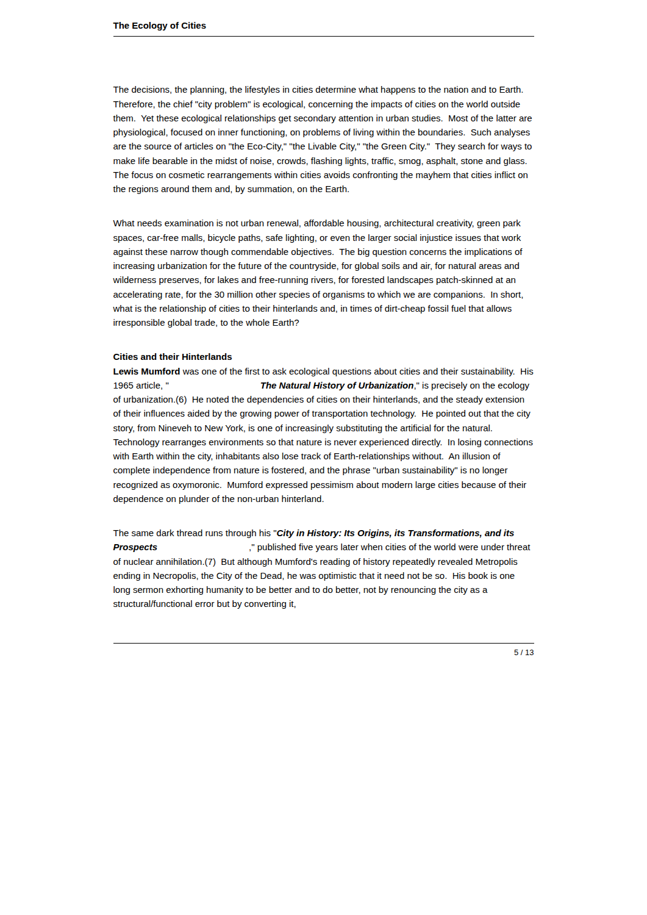The Ecology of Cities
The decisions, the planning, the lifestyles in cities determine what happens to the nation and to Earth. Therefore, the chief "city problem" is ecological, concerning the impacts of cities on the world outside them. Yet these ecological relationships get secondary attention in urban studies. Most of the latter are physiological, focused on inner functioning, on problems of living within the boundaries. Such analyses are the source of articles on "the Eco-City," "the Livable City," "the Green City." They search for ways to make life bearable in the midst of noise, crowds, flashing lights, traffic, smog, asphalt, stone and glass. The focus on cosmetic rearrangements within cities avoids confronting the mayhem that cities inflict on the regions around them and, by summation, on the Earth.
What needs examination is not urban renewal, affordable housing, architectural creativity, green park spaces, car-free malls, bicycle paths, safe lighting, or even the larger social injustice issues that work against these narrow though commendable objectives. The big question concerns the implications of increasing urbanization for the future of the countryside, for global soils and air, for natural areas and wilderness preserves, for lakes and free-running rivers, for forested landscapes patch-skinned at an accelerating rate, for the 30 million other species of organisms to which we are companions. In short, what is the relationship of cities to their hinterlands and, in times of dirt-cheap fossil fuel that allows irresponsible global trade, to the whole Earth?
Cities and their Hinterlands
Lewis Mumford was one of the first to ask ecological questions about cities and their sustainability. His 1965 article, " The Natural History of Urbanization," is precisely on the ecology of urbanization.(6) He noted the dependencies of cities on their hinterlands, and the steady extension of their influences aided by the growing power of transportation technology. He pointed out that the city story, from Nineveh to New York, is one of increasingly substituting the artificial for the natural. Technology rearranges environments so that nature is never experienced directly. In losing connections with Earth within the city, inhabitants also lose track of Earth-relationships without. An illusion of complete independence from nature is fostered, and the phrase "urban sustainability" is no longer recognized as oxymoronic. Mumford expressed pessimism about modern large cities because of their dependence on plunder of the non-urban hinterland.
The same dark thread runs through his "City in History: Its Origins, its Transformations, and its Prospects ," published five years later when cities of the world were under threat of nuclear annihilation.(7) But although Mumford's reading of history repeatedly revealed Metropolis ending in Necropolis, the City of the Dead, he was optimistic that it need not be so. His book is one long sermon exhorting humanity to be better and to do better, not by renouncing the city as a structural/functional error but by converting it,
5 / 13